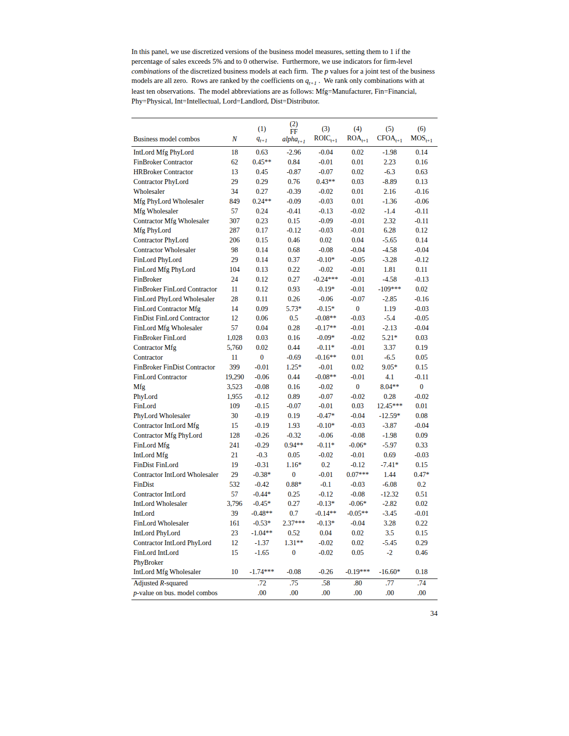In this panel, we use discretized versions of the business model measures, setting them to 1 if the percentage of sales exceeds 5% and to 0 otherwise. Furthermore, we use indicators for firm-level combinations of the discretized business models at each firm. The p values for a joint test of the business models are all zero. Rows are ranked by the coefficients on qt+1 . We rank only combinations with at least ten observations. The model abbreviations are as follows: Mfg=Manufacturer, Fin=Financial, Phy=Physical, Int=Intellectual, Lord=Landlord, Dist=Distributor.
| Business model combos | N | (1) q t+1 | (2) FF alpha t+1 | (3) ROIC t+1 | (4) ROA t+1 | (5) CFOA t+1 | (6) MOS t+1 |
| --- | --- | --- | --- | --- | --- | --- | --- |
| IntLord Mfg PhyLord | 18 | 0.63 | -2.96 | -0.04 | 0.02 | -1.98 | 0.14 |
| FinBroker Contractor | 62 | 0.45** | 0.84 | -0.01 | 0.01 | 2.23 | 0.16 |
| HRBroker Contractor | 13 | 0.45 | -0.87 | -0.07 | 0.02 | -6.3 | 0.63 |
| Contractor PhyLord | 29 | 0.29 | 0.76 | 0.43** | 0.03 | -8.89 | 0.13 |
| Wholesaler | 34 | 0.27 | -0.39 | -0.02 | 0.01 | 2.16 | -0.16 |
| Mfg PhyLord Wholesaler | 849 | 0.24** | -0.09 | -0.03 | 0.01 | -1.36 | -0.06 |
| Mfg Wholesaler | 57 | 0.24 | -0.41 | -0.13 | -0.02 | -1.4 | -0.11 |
| Contractor Mfg Wholesaler | 307 | 0.23 | 0.15 | -0.09 | -0.01 | 2.32 | -0.11 |
| Mfg PhyLord | 287 | 0.17 | -0.12 | -0.03 | -0.01 | 6.28 | 0.12 |
| Contractor PhyLord | 206 | 0.15 | 0.46 | 0.02 | 0.04 | -5.65 | 0.14 |
| Contractor Wholesaler | 98 | 0.14 | 0.68 | -0.08 | -0.04 | -4.58 | -0.04 |
| FinLord PhyLord | 29 | 0.14 | 0.37 | -0.10* | -0.05 | -3.28 | -0.12 |
| FinLord Mfg PhyLord | 104 | 0.13 | 0.22 | -0.02 | -0.01 | 1.81 | 0.11 |
| FinBroker | 24 | 0.12 | 0.27 | -0.24*** | -0.01 | -4.58 | -0.13 |
| FinBroker FinLord Contractor | 11 | 0.12 | 0.93 | -0.19* | -0.01 | -109*** | 0.02 |
| FinLord PhyLord Wholesaler | 28 | 0.11 | 0.26 | -0.06 | -0.07 | -2.85 | -0.16 |
| FinLord Contractor Mfg | 14 | 0.09 | 5.73* | -0.15* | 0 | 1.19 | -0.03 |
| FinDist FinLord Contractor | 12 | 0.06 | 0.5 | -0.08** | -0.03 | -5.4 | -0.05 |
| FinLord Mfg Wholesaler | 57 | 0.04 | 0.28 | -0.17** | -0.01 | -2.13 | -0.04 |
| FinBroker FinLord | 1,028 | 0.03 | 0.16 | -0.09* | -0.02 | 5.21* | 0.03 |
| Contractor Mfg | 5,760 | 0.02 | 0.44 | -0.11* | -0.01 | 3.37 | 0.19 |
| Contractor | 11 | 0 | -0.69 | -0.16** | 0.01 | -6.5 | 0.05 |
| FinBroker FinDist Contractor | 399 | -0.01 | 1.25* | -0.01 | 0.02 | 9.05* | 0.15 |
| FinLord Contractor | 19,290 | -0.06 | 0.44 | -0.08** | -0.01 | 4.1 | -0.11 |
| Mfg | 3,523 | -0.08 | 0.16 | -0.02 | 0 | 8.04** | 0 |
| PhyLord | 1,955 | -0.12 | 0.89 | -0.07 | -0.02 | 0.28 | -0.02 |
| FinLord | 109 | -0.15 | -0.07 | -0.01 | 0.03 | 12.45*** | 0.01 |
| PhyLord Wholesaler | 30 | -0.19 | 0.19 | -0.47* | -0.04 | -12.59* | 0.08 |
| Contractor IntLord Mfg | 15 | -0.19 | 1.93 | -0.10* | -0.03 | -3.87 | -0.04 |
| Contractor Mfg PhyLord | 128 | -0.26 | -0.32 | -0.06 | -0.08 | -1.98 | 0.09 |
| FinLord Mfg | 241 | -0.29 | 0.94** | -0.11* | -0.06* | -5.97 | 0.33 |
| IntLord Mfg | 21 | -0.3 | 0.05 | -0.02 | -0.01 | 0.69 | -0.03 |
| FinDist FinLord | 19 | -0.31 | 1.16* | 0.2 | -0.12 | -7.41* | 0.15 |
| Contractor IntLord Wholesaler | 29 | -0.38* | 0 | -0.01 | 0.07*** | 1.44 | 0.47* |
| FinDist | 532 | -0.42 | 0.88* | -0.1 | -0.03 | -6.08 | 0.2 |
| Contractor IntLord | 57 | -0.44* | 0.25 | -0.12 | -0.08 | -12.32 | 0.51 |
| IntLord Wholesaler | 3,796 | -0.45* | 0.27 | -0.13* | -0.06* | -2.82 | 0.02 |
| IntLord | 39 | -0.48** | 0.7 | -0.14** | -0.05** | -3.45 | -0.01 |
| FinLord Wholesaler | 161 | -0.53* | 2.37*** | -0.13* | -0.04 | 3.28 | 0.22 |
| IntLord PhyLord | 23 | -1.04** | 0.52 | 0.04 | 0.02 | 3.5 | 0.15 |
| Contractor IntLord PhyLord | 12 | -1.37 | 1.31** | -0.02 | 0.02 | -5.45 | 0.29 |
| FinLord IntLord | 15 | -1.65 | 0 | -0.02 | 0.05 | -2 | 0.46 |
| PhyBroker IntLord Mfg Wholesaler | 10 | -1.74*** | -0.08 | -0.26 | -0.19*** | -16.60* | 0.18 |
| Adjusted R -squared | | .72 | .75 | .58 | .80 | .77 | .74 |
| p -value on bus. model combos | | .00 | .00 | .00 | .00 | .00 | .00 |
34